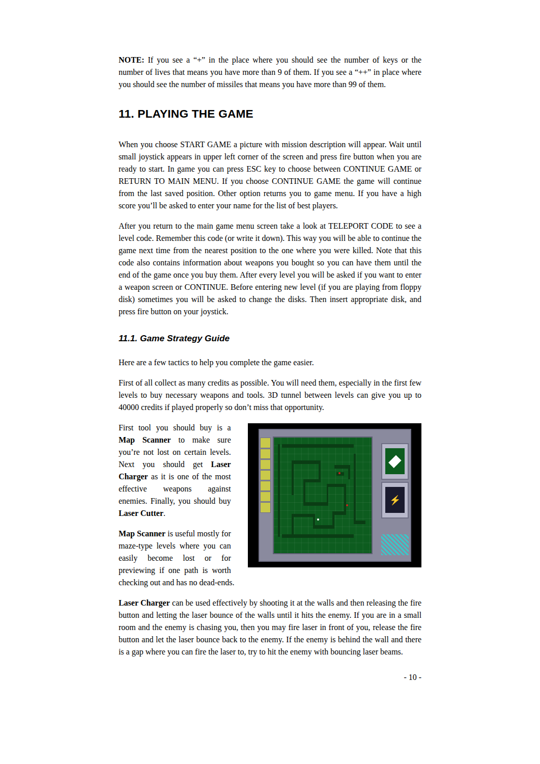NOTE: If you see a “+” in the place where you should see the number of keys or the number of lives that means you have more than 9 of them. If you see a “++” in place where you should see the number of missiles that means you have more than 99 of them.
11. PLAYING THE GAME
When you choose START GAME a picture with mission description will appear. Wait until small joystick appears in upper left corner of the screen and press fire button when you are ready to start. In game you can press ESC key to choose between CONTINUE GAME or RETURN TO MAIN MENU. If you choose CONTINUE GAME the game will continue from the last saved position. Other option returns you to game menu. If you have a high score you’ll be asked to enter your name for the list of best players.
After you return to the main game menu screen take a look at TELEPORT CODE to see a level code. Remember this code (or write it down). This way you will be able to continue the game next time from the nearest position to the one where you were killed. Note that this code also contains information about weapons you bought so you can have them until the end of the game once you buy them. After every level you will be asked if you want to enter a weapon screen or CONTINUE. Before entering new level (if you are playing from floppy disk) sometimes you will be asked to change the disks. Then insert appropriate disk, and press fire button on your joystick.
11.1. Game Strategy Guide
Here are a few tactics to help you complete the game easier.
First of all collect as many credits as possible. You will need them, especially in the first few levels to buy necessary weapons and tools. 3D tunnel between levels can give you up to 40000 credits if played properly so don’t miss that opportunity.
⚡
First tool you should buy is a Map Scanner to make sure you’re not lost on certain levels. Next you should get Laser Charger as it is one of the most effective weapons against enemies. Finally, you should buy Laser Cutter.
Map Scanner is useful mostly for maze-type levels where you can easily become lost or for previewing if one path is worth checking out and has no dead-ends.
Laser Charger can be used effectively by shooting it at the walls and then releasing the fire button and letting the laser bounce of the walls until it hits the enemy. If you are in a small room and the enemy is chasing you, then you may fire laser in front of you, release the fire button and let the laser bounce back to the enemy. If the enemy is behind the wall and there is a gap where you can fire the laser to, try to hit the enemy with bouncing laser beams.
- 10 -